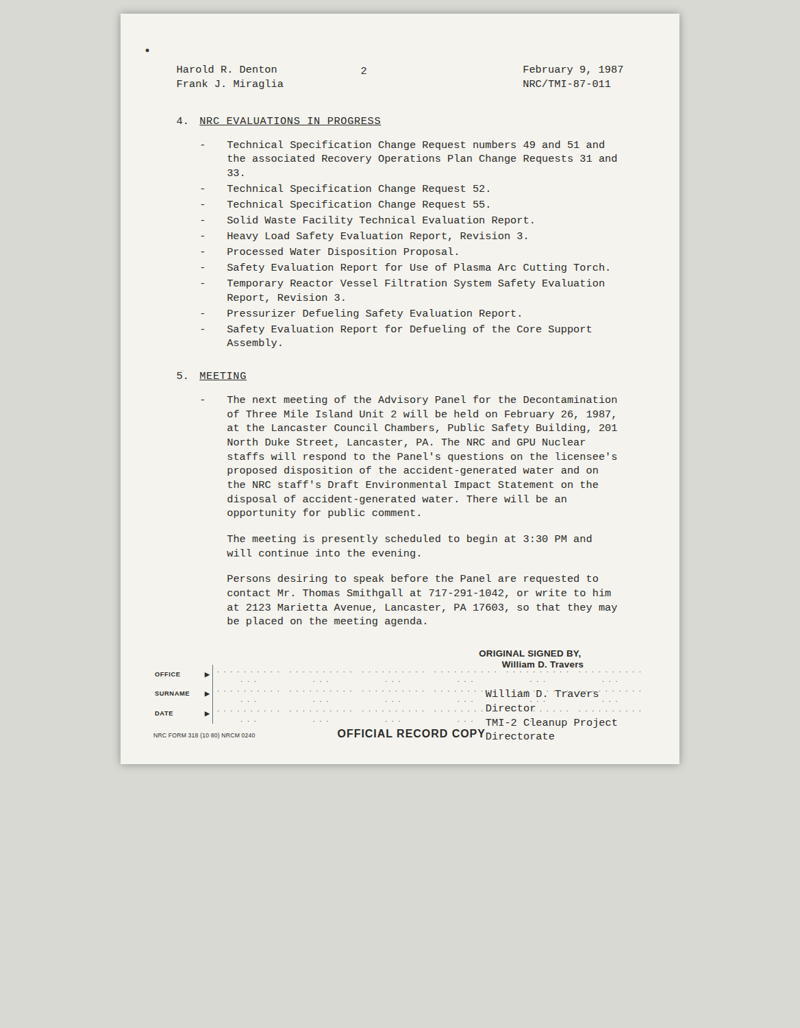•
Harold R. Denton Frank J. Miraglia
2
February 9, 1987 NRC/TMI-87-011
4. NRC EVALUATIONS IN PROGRESS
Technical Specification Change Request numbers 49 and 51 and the associated Recovery Operations Plan Change Requests 31 and 33.
Technical Specification Change Request 52.
Technical Specification Change Request 55.
Solid Waste Facility Technical Evaluation Report.
Heavy Load Safety Evaluation Report, Revision 3.
Processed Water Disposition Proposal.
Safety Evaluation Report for Use of Plasma Arc Cutting Torch.
Temporary Reactor Vessel Filtration System Safety Evaluation Report, Revision 3.
Pressurizer Defueling Safety Evaluation Report.
Safety Evaluation Report for Defueling of the Core Support Assembly.
5. MEETING
The next meeting of the Advisory Panel for the Decontamination of Three Mile Island Unit 2 will be held on February 26, 1987, at the Lancaster Council Chambers, Public Safety Building, 201 North Duke Street, Lancaster, PA. The NRC and GPU Nuclear staffs will respond to the Panel's questions on the licensee's proposed disposition of the accident-generated water and on the NRC staff's Draft Environmental Impact Statement on the disposal of accident-generated water. There will be an opportunity for public comment.
The meeting is presently scheduled to begin at 3:30 PM and will continue into the evening.
Persons desiring to speak before the Panel are requested to contact Mr. Thomas Smithgall at 717-291-1042, or write to him at 2123 Marietta Avenue, Lancaster, PA 17603, so that they may be placed on the meeting agenda.
ORIGINAL SIGNED BY, William D. Travers
William D. Travers Director TMI-2 Cleanup Project Directorate
| OFFICE ▶ | . . . . . . . . . . . . . | . . . . . . . . . . . . . | . . . . . . . . . . . . . | . . . . . . . . . . . . . | . . . . . . . . . . . . . | . . . . . . . . . . . . . |
| SURNAME ▶ | . . . . . . . . . . . . . | . . . . . . . . . . . . . | . . . . . . . . . . . . . | . . . . . . . . . . . . . | . . . . . . . . . . . . . | . . . . . . . . . . . . . |
| DATE ▶ | . . . . . . . . . . . . . | . . . . . . . . . . . . . | . . . . . . . . . . . . . | . . . . . . . . . . . . . | . . . . . . . . . . . . . | . . . . . . . . . . . . |
NRC FORM 318 (10 80) NRCM 0240
OFFICIAL RECORD COPY